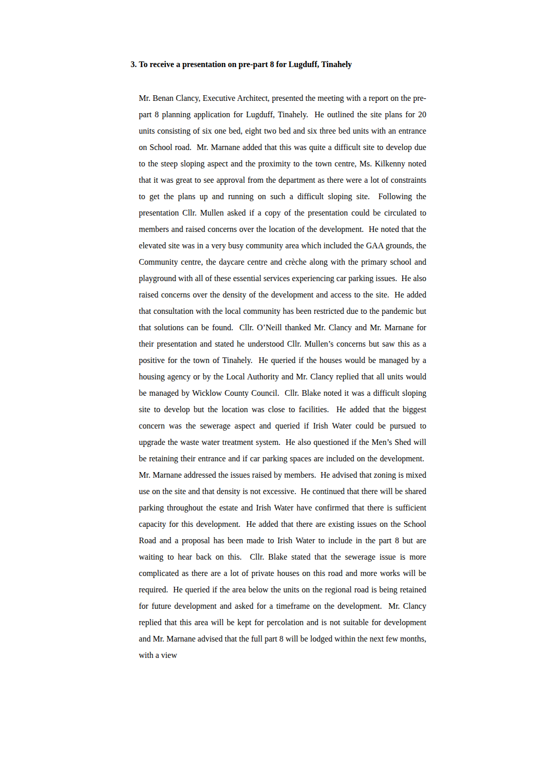To receive a presentation on pre-part 8 for Lugduff, Tinahely
Mr. Benan Clancy, Executive Architect, presented the meeting with a report on the pre-part 8 planning application for Lugduff, Tinahely. He outlined the site plans for 20 units consisting of six one bed, eight two bed and six three bed units with an entrance on School road. Mr. Marnane added that this was quite a difficult site to develop due to the steep sloping aspect and the proximity to the town centre, Ms. Kilkenny noted that it was great to see approval from the department as there were a lot of constraints to get the plans up and running on such a difficult sloping site. Following the presentation Cllr. Mullen asked if a copy of the presentation could be circulated to members and raised concerns over the location of the development. He noted that the elevated site was in a very busy community area which included the GAA grounds, the Community centre, the daycare centre and crèche along with the primary school and playground with all of these essential services experiencing car parking issues. He also raised concerns over the density of the development and access to the site. He added that consultation with the local community has been restricted due to the pandemic but that solutions can be found. Cllr. O’Neill thanked Mr. Clancy and Mr. Marnane for their presentation and stated he understood Cllr. Mullen’s concerns but saw this as a positive for the town of Tinahely. He queried if the houses would be managed by a housing agency or by the Local Authority and Mr. Clancy replied that all units would be managed by Wicklow County Council. Cllr. Blake noted it was a difficult sloping site to develop but the location was close to facilities. He added that the biggest concern was the sewerage aspect and queried if Irish Water could be pursued to upgrade the waste water treatment system. He also questioned if the Men’s Shed will be retaining their entrance and if car parking spaces are included on the development. Mr. Marnane addressed the issues raised by members. He advised that zoning is mixed use on the site and that density is not excessive. He continued that there will be shared parking throughout the estate and Irish Water have confirmed that there is sufficient capacity for this development. He added that there are existing issues on the School Road and a proposal has been made to Irish Water to include in the part 8 but are waiting to hear back on this. Cllr. Blake stated that the sewerage issue is more complicated as there are a lot of private houses on this road and more works will be required. He queried if the area below the units on the regional road is being retained for future development and asked for a timeframe on the development. Mr. Clancy replied that this area will be kept for percolation and is not suitable for development and Mr. Marnane advised that the full part 8 will be lodged within the next few months, with a view